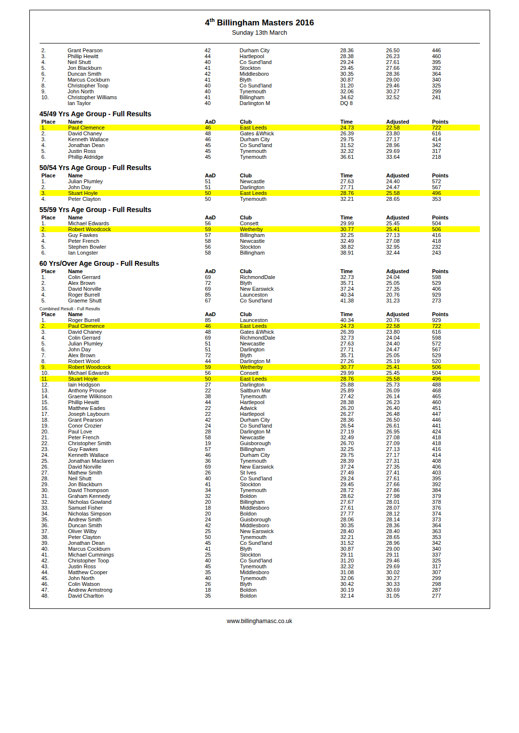4th Billingham Masters 2016
Sunday 13th March
| 2. | Grant Pearson | 42 | Durham City | 28.36 | 26.50 | 446 |
| 3. | Phillip Hewitt | 44 | Hartlepool | 28.38 | 26.23 | 460 |
| 4. | Neil Shutt | 40 | Co Sund'land | 29.24 | 27.61 | 395 |
| 5. | Jon Blackburn | 41 | Stockton | 29.45 | 27.66 | 392 |
| 6. | Duncan Smith | 42 | Middlesboro | 30.35 | 28.36 | 364 |
| 7. | Marcus Cockburn | 41 | Blyth | 30.87 | 29.00 | 340 |
| 8. | Christopher Toop | 40 | Co Sund'land | 31.20 | 29.46 | 325 |
| 9. | John North | 40 | Tynemouth | 32.06 | 30.27 | 299 |
| 10. | Christopher Williams | 41 | Billingham | 34.62 | 32.52 | 241 |
| | Ian Taylor | 40 | Darlington M | DQ 8 | | |
45/49 Yrs Age Group - Full Results
| Place | Name | AaD | Club | Time | Adjusted | Points |
| --- | --- | --- | --- | --- | --- | --- |
| 1. | Paul Clemence | 46 | East Leeds | 24.73 | 22.58 | 722 |
| 2. | David Chaney | 48 | Gates &Whick | 26.39 | 23.80 | 616 |
| 3. | Kenneth Wallace | 46 | Durham City | 29.75 | 27.17 | 414 |
| 4. | Jonathan Dean | 45 | Co Sund'land | 31.52 | 28.96 | 342 |
| 5. | Justin Ross | 45 | Tynemouth | 32.32 | 29.69 | 317 |
| 6. | Phillip Aldridge | 45 | Tynemouth | 36.61 | 33.64 | 218 |
50/54 Yrs Age Group - Full Results
| Place | Name | AaD | Club | Time | Adjusted | Points |
| --- | --- | --- | --- | --- | --- | --- |
| 1. | Julian Plumley | 51 | Newcastle | 27.63 | 24.40 | 572 |
| 2. | John Day | 51 | Darlington | 27.71 | 24.47 | 567 |
| 3. | Stuart Hoyle | 50 | East Leeds | 28.76 | 25.58 | 496 |
| 4. | Peter Clayton | 50 | Tynemouth | 32.21 | 28.65 | 353 |
55/59 Yrs Age Group - Full Results
| Place | Name | AaD | Club | Time | Adjusted | Points |
| --- | --- | --- | --- | --- | --- | --- |
| 1. | Michael Edwards | 56 | Consett | 29.99 | 25.45 | 504 |
| 2. | Robert Woodcock | 59 | Wetherby | 30.77 | 25.41 | 506 |
| 3. | Guy Fawkes | 57 | Billingham | 32.25 | 27.13 | 416 |
| 4. | Peter French | 58 | Newcastle | 32.49 | 27.08 | 418 |
| 5. | Stephen Bowler | 56 | Stockton | 38.82 | 32.95 | 232 |
| 6. | Ian Longster | 58 | Billingham | 38.91 | 32.44 | 243 |
60 Yrs/Over Age Group - Full Results
| Place | Name | AaD | Club | Time | Adjusted | Points |
| --- | --- | --- | --- | --- | --- | --- |
| 1. | Colin Gerrard | 69 | RichmondDale | 32.73 | 24.04 | 598 |
| 2. | Alex Brown | 72 | Blyth | 35.71 | 25.05 | 529 |
| 3. | David Norville | 69 | New Earswick | 37.24 | 27.35 | 406 |
| 4. | Roger Burrell | 85 | Launceston | 40.34 | 20.76 | 929 |
| 5. | Graeme Shutt | 67 | Co Sund'land | 41.38 | 31.23 | 273 |
Combined Result - Full Results
| Place | Name | AaD | Club | Time | Adjusted | Points |
| --- | --- | --- | --- | --- | --- | --- |
| 1. | Roger Burrell | 85 | Launceston | 40.34 | 20.76 | 929 |
| 2. | Paul Clemence | 46 | East Leeds | 24.73 | 22.58 | 722 |
| 3. | David Chaney | 48 | Gates &Whick | 26.39 | 23.80 | 616 |
| 4. | Colin Gerrard | 69 | RichmondDale | 32.73 | 24.04 | 598 |
| 5. | Julian Plumley | 51 | Newcastle | 27.63 | 24.40 | 572 |
| 6. | John Day | 51 | Darlington | 27.71 | 24.47 | 567 |
| 7. | Alex Brown | 72 | Blyth | 35.71 | 25.05 | 529 |
| 8. | Robert Wood | 44 | Darlington M | 27.26 | 25.19 | 520 |
| 9. | Robert Woodcock | 59 | Wetherby | 30.77 | 25.41 | 506 |
| 10. | Michael Edwards | 56 | Consett | 29.99 | 25.45 | 504 |
| 11. | Stuart Hoyle | 50 | East Leeds | 28.76 | 25.58 | 496 |
| 12. | Iain Hodgson | 27 | Darlington | 25.88 | 25.73 | 488 |
| 13. | Anthony Prouse | 22 | Saltburn Mar | 25.89 | 26.09 | 468 |
| 14. | Graeme Wilkinson | 38 | Tynemouth | 27.42 | 26.14 | 465 |
| 15. | Phillip Hewitt | 44 | Hartlepool | 28.38 | 26.23 | 460 |
| 16. | Matthew Eades | 22 | Adwick | 26.20 | 26.40 | 451 |
| 17. | Joseph Laybourn | 22 | Hartlepool | 26.27 | 26.48 | 447 |
| 18. | Grant Pearson | 42 | Durham City | 28.36 | 26.50 | 446 |
| 19. | Conor Crozier | 24 | Co Sund'land | 26.54 | 26.61 | 441 |
| 20. | Paul Love | 28 | Darlington M | 27.19 | 26.95 | 424 |
| 21. | Peter French | 58 | Newcastle | 32.49 | 27.08 | 418 |
| 22. | Christopher Smith | 19 | Guisborough | 26.70 | 27.09 | 418 |
| 23. | Guy Fawkes | 57 | Billingham | 32.25 | 27.13 | 416 |
| 24. | Kenneth Wallace | 46 | Durham City | 29.75 | 27.17 | 414 |
| 25. | Jonathan Maclaren | 36 | Tynemouth | 28.39 | 27.31 | 408 |
| 26. | David Norville | 69 | New Earswick | 37.24 | 27.35 | 406 |
| 27. | Mathew Smith | 26 | St Ives | 27.49 | 27.41 | 403 |
| 28. | Neil Shutt | 40 | Co Sund'land | 29.24 | 27.61 | 395 |
| 29. | Jon Blackburn | 41 | Stockton | 29.45 | 27.66 | 392 |
| 30. | David Thompson | 34 | Tynemouth | 28.72 | 27.86 | 384 |
| 31. | Graham Kennedy | 32 | Boldon | 28.62 | 27.98 | 379 |
| 32. | Nicholas Gowland | 20 | Billingham | 27.67 | 28.01 | 378 |
| 33. | Samuel Fisher | 18 | Middlesboro | 27.61 | 28.07 | 376 |
| 34. | Nicholas Simpson | 20 | Boldon | 27.77 | 28.12 | 374 |
| 35. | Andrew Smith | 24 | Guisborough | 28.06 | 28.14 | 373 |
| 36. | Duncan Smith | 42 | Middlesboro | 30.35 | 28.36 | 364 |
| 37. | Oliver Wilby | 25 | New Earswick | 28.40 | 28.40 | 363 |
| 38. | Peter Clayton | 50 | Tynemouth | 32.21 | 28.65 | 353 |
| 39. | Jonathan Dean | 45 | Co Sund'land | 31.52 | 28.96 | 342 |
| 40. | Marcus Cockburn | 41 | Blyth | 30.87 | 29.00 | 340 |
| 41. | Michael Cummings | 25 | Stockton | 29.11 | 29.11 | 337 |
| 42. | Christopher Toop | 40 | Co Sund'land | 31.20 | 29.46 | 325 |
| 43. | Justin Ross | 45 | Tynemouth | 32.32 | 29.69 | 317 |
| 44. | Matthew Cooper | 35 | Middlesboro | 31.08 | 30.02 | 307 |
| 45. | John North | 40 | Tynemouth | 32.06 | 30.27 | 299 |
| 46. | Colin Watson | 26 | Blyth | 30.42 | 30.33 | 298 |
| 47. | Andrew Armstrong | 18 | Boldon | 30.19 | 30.69 | 287 |
| 48. | David Charlton | 35 | Boldon | 32.14 | 31.05 | 277 |
www.billinghamasc.co.uk